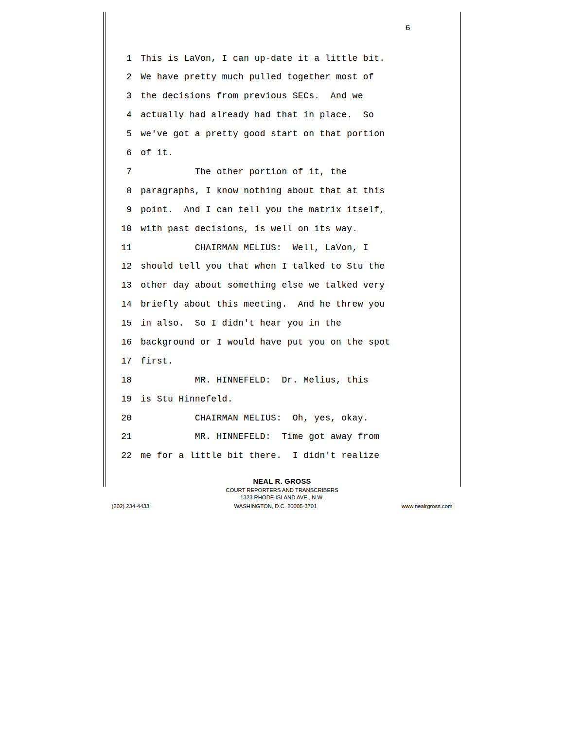6
| 1 | This is LaVon, I can up-date it a little bit. |
| 2 | We have pretty much pulled together most of |
| 3 | the decisions from previous SECs. And we |
| 4 | actually had already had that in place. So |
| 5 | we've got a pretty good start on that portion |
| 6 | of it. |
| 7 | The other portion of it, the |
| 8 | paragraphs, I know nothing about that at this |
| 9 | point. And I can tell you the matrix itself, |
| 10 | with past decisions, is well on its way. |
| 11 | CHAIRMAN MELIUS: Well, LaVon, I |
| 12 | should tell you that when I talked to Stu the |
| 13 | other day about something else we talked very |
| 14 | briefly about this meeting. And he threw you |
| 15 | in also. So I didn't hear you in the |
| 16 | background or I would have put you on the spot |
| 17 | first. |
| 18 | MR. HINNEFELD: Dr. Melius, this |
| 19 | is Stu Hinnefeld. |
| 20 | CHAIRMAN MELIUS: Oh, yes, okay. |
| 21 | MR. HINNEFELD: Time got away from |
| 22 | me for a little bit there. I didn't realize |
NEAL R. GROSS
COURT REPORTERS AND TRANSCRIBERS
1323 RHODE ISLAND AVE., N.W.
(202) 234-4433 WASHINGTON, D.C. 20005-3701 www.nealrgross.com